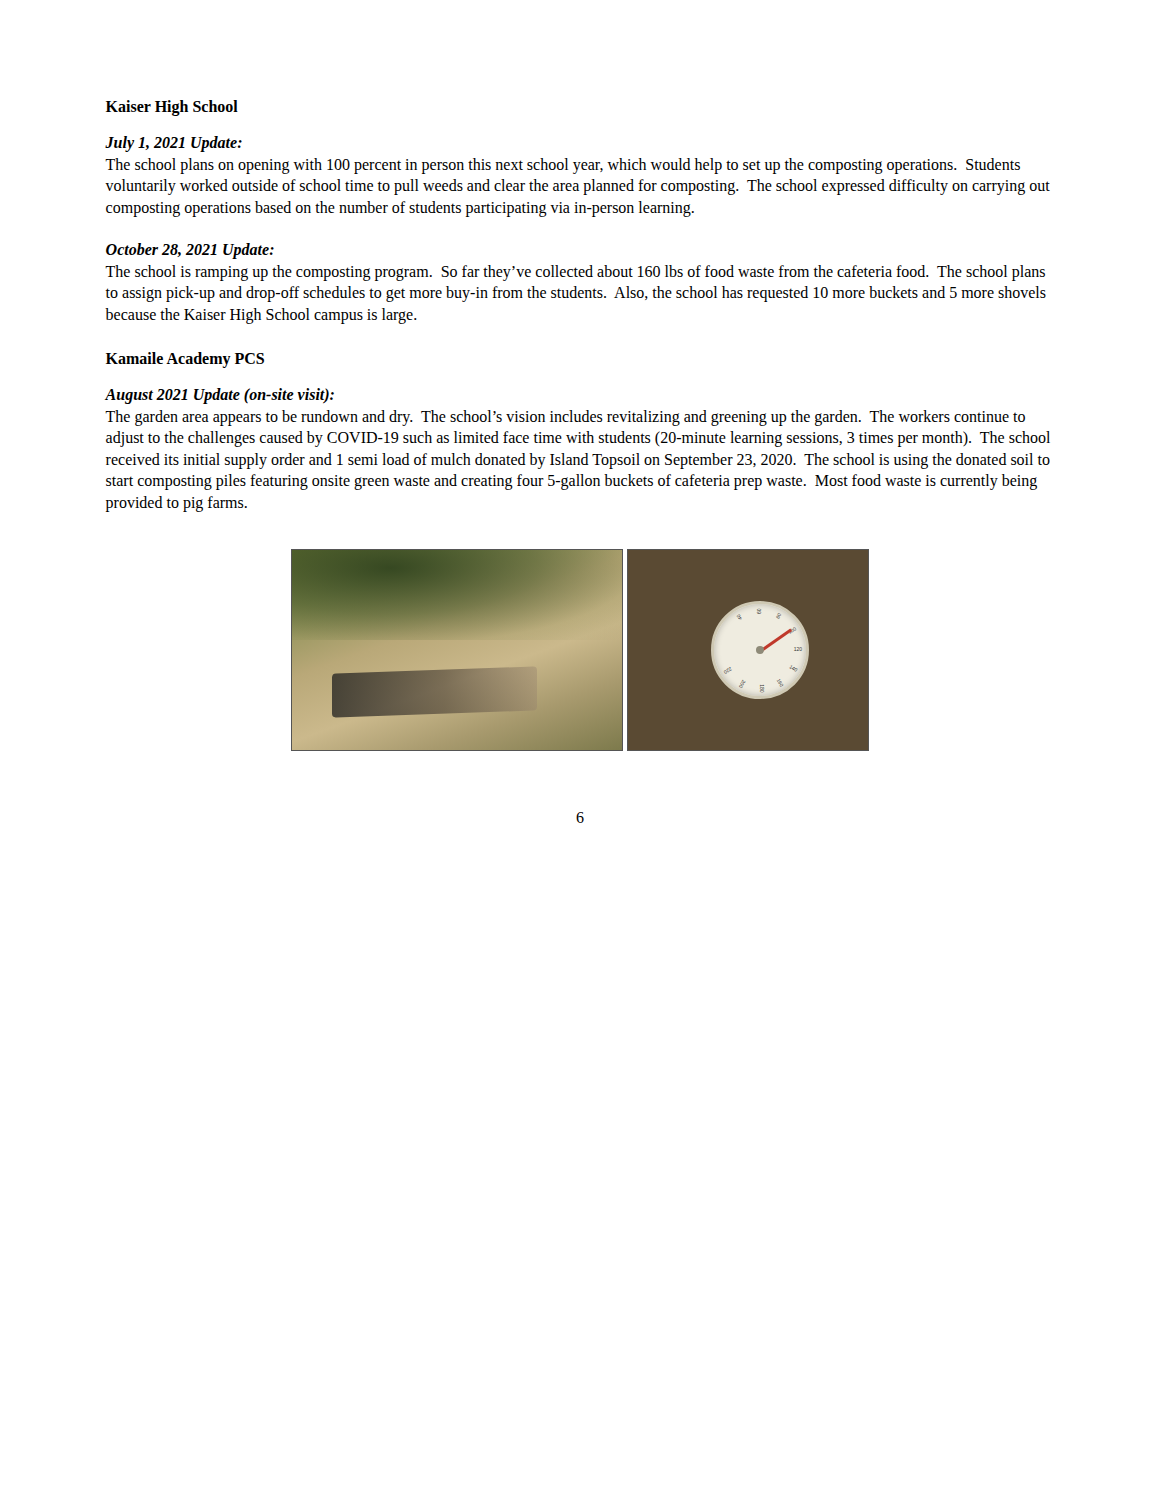Kaiser High School
July 1, 2021 Update:
The school plans on opening with 100 percent in person this next school year, which would help to set up the composting operations. Students voluntarily worked outside of school time to pull weeds and clear the area planned for composting. The school expressed difficulty on carrying out composting operations based on the number of students participating via in-person learning.
October 28, 2021 Update:
The school is ramping up the composting program. So far they’ve collected about 160 lbs of food waste from the cafeteria food. The school plans to assign pick-up and drop-off schedules to get more buy-in from the students. Also, the school has requested 10 more buckets and 5 more shovels because the Kaiser High School campus is large.
Kamaile Academy PCS
August 2021 Update (on-site visit):
The garden area appears to be rundown and dry. The school’s vision includes revitalizing and greening up the garden. The workers continue to adjust to the challenges caused by COVID-19 such as limited face time with students (20-minute learning sessions, 3 times per month). The school received its initial supply order and 1 semi load of mulch donated by Island Topsoil on September 23, 2020. The school is using the donated soil to start composting piles featuring onsite green waste and creating four 5-gallon buckets of cafeteria prep waste. Most food waste is currently being provided to pig farms.
40
60
80
100
120
140
160
180
200
220
6